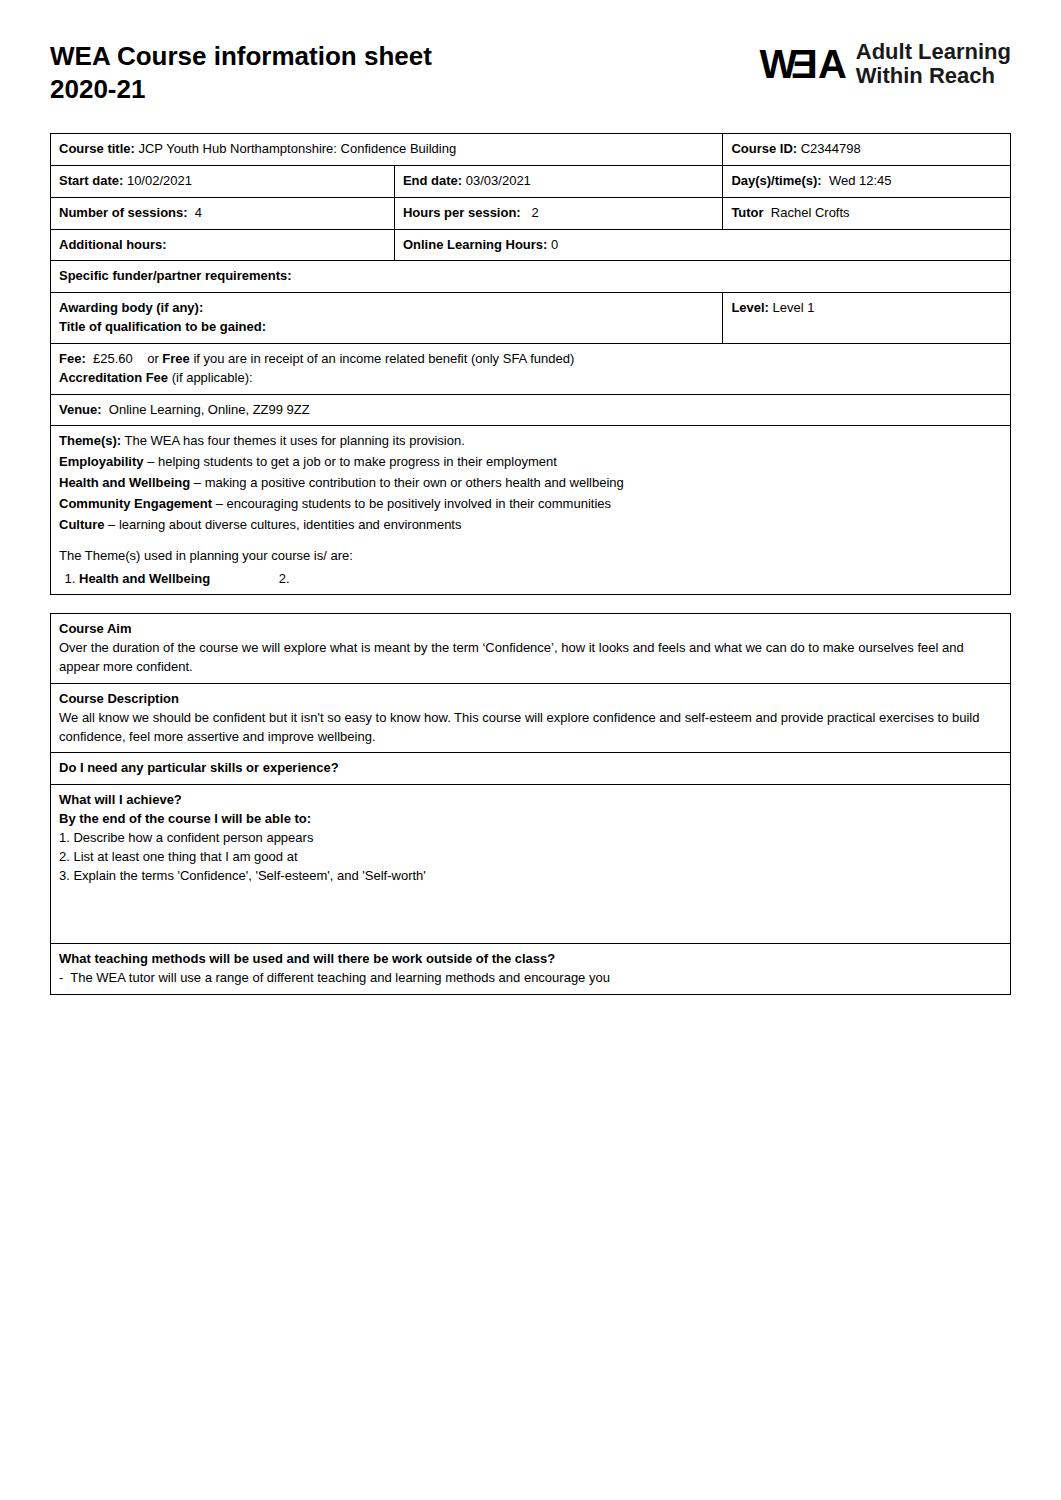WEA Course information sheet
2020-21
WEA Adult Learning
Within Reach
| Course title: JCP Youth Hub Northamptonshire: Confidence Building | Course ID: C2344798 |
| Start date: 10/02/2021 | End date: 03/03/2021 | Day(s)/time(s): Wed 12:45 |
| Number of sessions: 4 | Hours per session: 2 | Tutor Rachel Crofts |
| Additional hours: | Online Learning Hours: 0 |
| Specific funder/partner requirements: |
| Awarding body (if any): Title of qualification to be gained: | Level: Level 1 |
| Fee: £25.60 or Free if you are in receipt of an income related benefit (only SFA funded) Accreditation Fee (if applicable): |
| Venue: Online Learning, Online, ZZ99 9ZZ |
| Theme(s): The WEA has four themes it uses for planning its provision. Employability – helping students to get a job or to make progress in their employment Health and Wellbeing – making a positive contribution to their own or others health and wellbeing Community Engagement – encouraging students to be positively involved in their communities Culture – learning about diverse cultures, identities and environments The Theme(s) used in planning your course is/ are: Health and Wellbeing 2. |
Course Aim
Over the duration of the course we will explore what is meant by the term ‘Confidence’, how it looks and feels and what we can do to make ourselves feel and appear more confident.
Course Description
We all know we should be confident but it isn't so easy to know how. This course will explore confidence and self-esteem and provide practical exercises to build confidence, feel more assertive and improve wellbeing.
Do I need any particular skills or experience?
What will I achieve?
By the end of the course I will be able to:
1. Describe how a confident person appears
2. List at least one thing that I am good at
3. Explain the terms 'Confidence', 'Self-esteem', and 'Self-worth'
What teaching methods will be used and will there be work outside of the class?
- The WEA tutor will use a range of different teaching and learning methods and encourage you